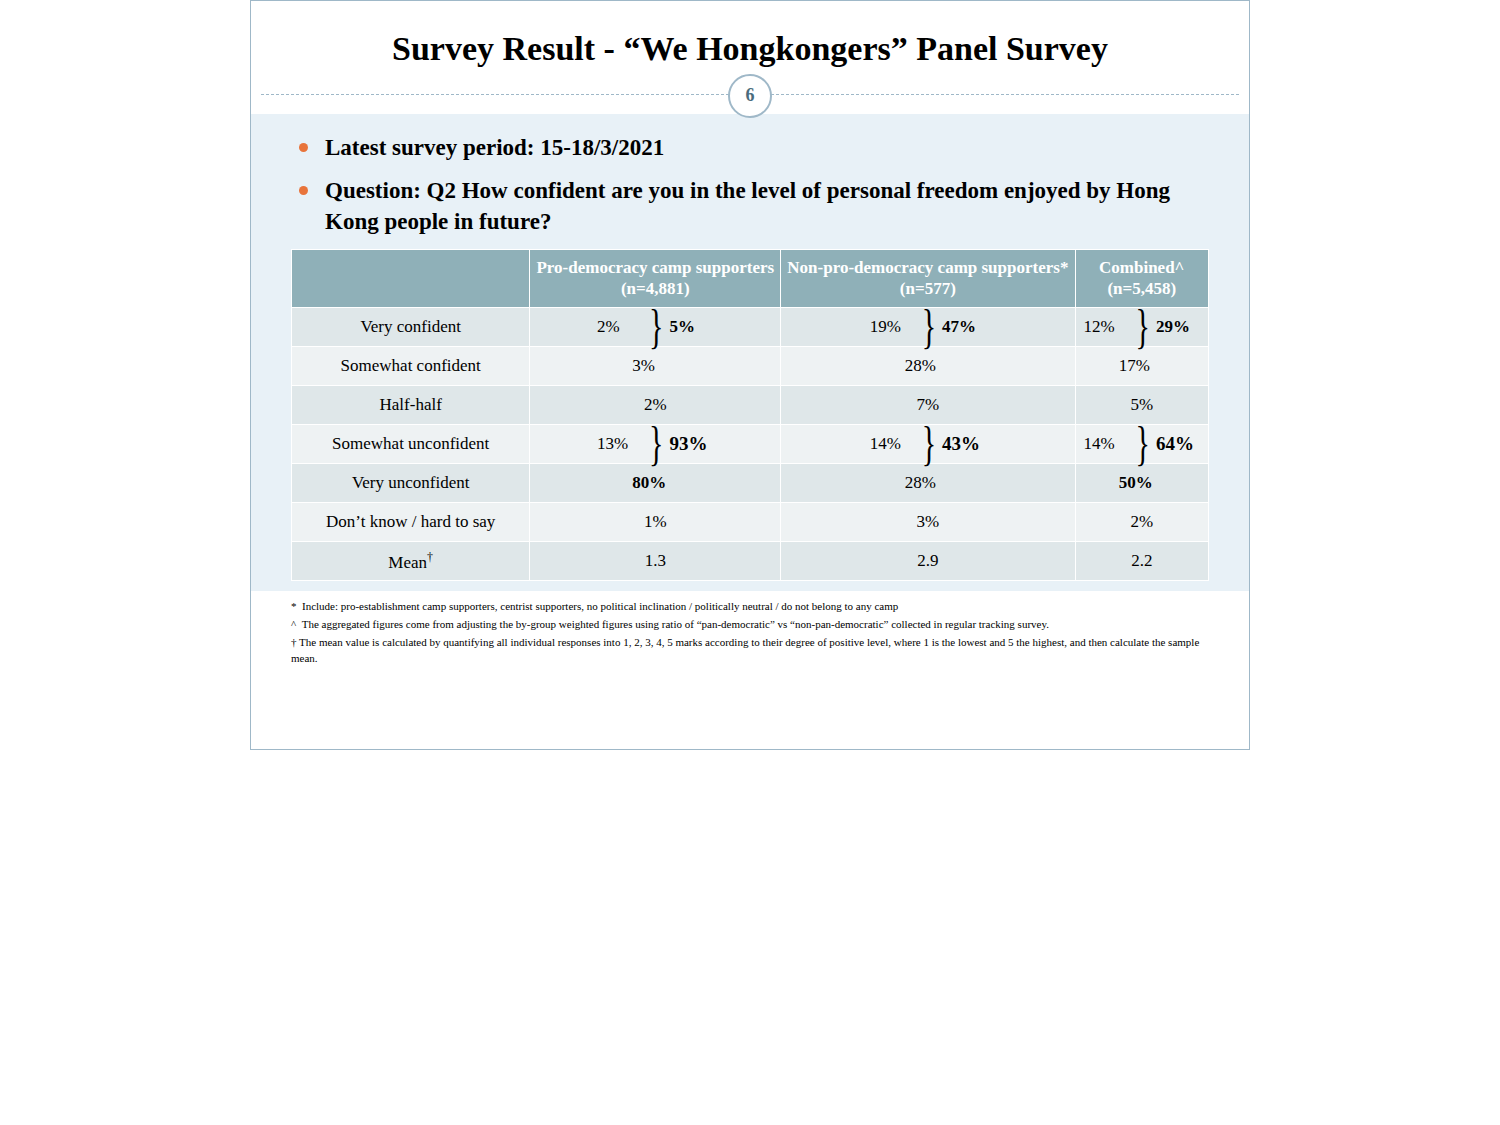Survey Result - “We Hongkongers” Panel Survey
6
Latest survey period: 15-18/3/2021
Question: Q2 How confident are you in the level of personal freedom enjoyed by Hong Kong people in future?
| | Pro-democracy camp supporters (n=4,881) | Non-pro-democracy camp supporters* (n=577) | Combined^ (n=5,458) |
| --- | --- | --- | --- |
| Very confident | 2% } 5% | 19% } 47% | 12% } 29% |
| Somewhat confident | 3% | 28% | 17% |
| Half-half | 2% | 7% | 5% |
| Somewhat unconfident | 13% } 93% | 14% } 43% | 14% } 64% |
| Very unconfident | 80% | 28% | 50% |
| Don’t know / hard to say | 1% | 3% | 2% |
| Mean † | 1.3 | 2.9 | 2.2 |
* Include: pro-establishment camp supporters, centrist supporters, no political inclination / politically neutral / do not belong to any camp
^ The aggregated figures come from adjusting the by-group weighted figures using ratio of “pan-democratic” vs “non-pan-democratic” collected in regular tracking survey.
† The mean value is calculated by quantifying all individual responses into 1, 2, 3, 4, 5 marks according to their degree of positive level, where 1 is the lowest and 5 the highest, and then calculate the sample mean.